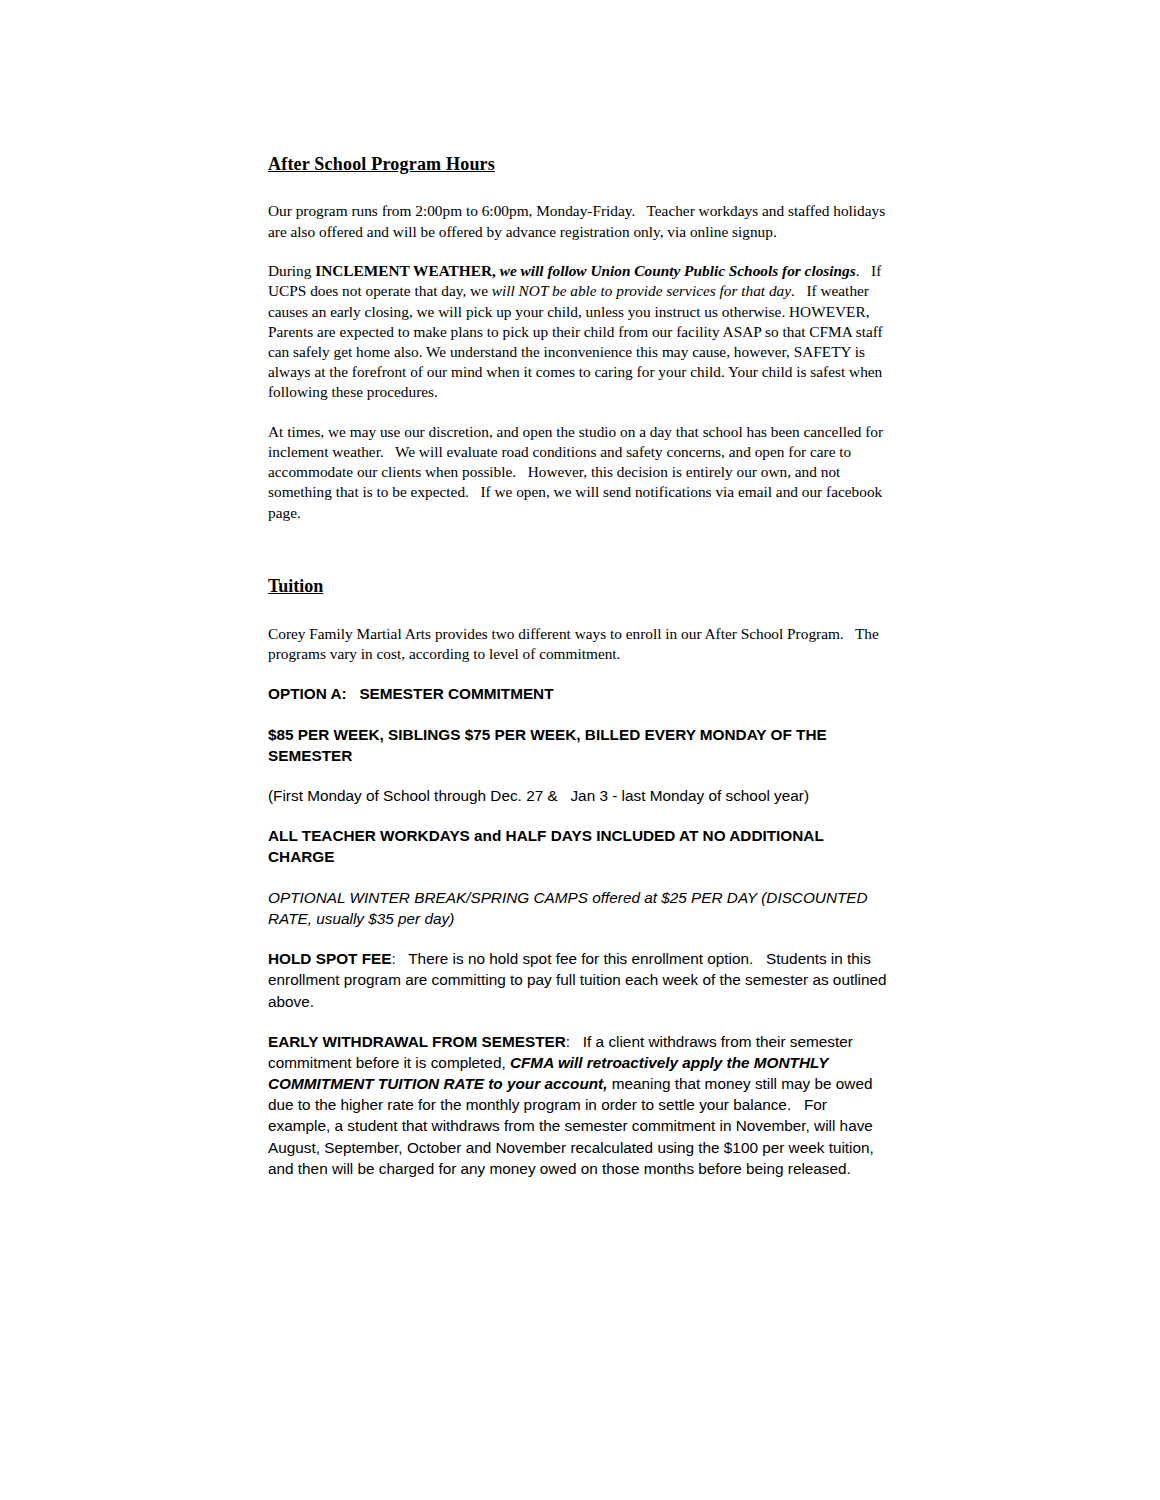After School Program Hours
Our program runs from 2:00pm to 6:00pm, Monday-Friday. Teacher workdays and staffed holidays are also offered and will be offered by advance registration only, via online signup.
During INCLEMENT WEATHER, we will follow Union County Public Schools for closings. If UCPS does not operate that day, we will NOT be able to provide services for that day. If weather causes an early closing, we will pick up your child, unless you instruct us otherwise. HOWEVER, Parents are expected to make plans to pick up their child from our facility ASAP so that CFMA staff can safely get home also. We understand the inconvenience this may cause, however, SAFETY is always at the forefront of our mind when it comes to caring for your child. Your child is safest when following these procedures.
At times, we may use our discretion, and open the studio on a day that school has been cancelled for inclement weather. We will evaluate road conditions and safety concerns, and open for care to accommodate our clients when possible. However, this decision is entirely our own, and not something that is to be expected. If we open, we will send notifications via email and our facebook page.
Tuition
Corey Family Martial Arts provides two different ways to enroll in our After School Program. The programs vary in cost, according to level of commitment.
OPTION A: SEMESTER COMMITMENT
$85 PER WEEK, SIBLINGS $75 PER WEEK, BILLED EVERY MONDAY OF THE SEMESTER
(First Monday of School through Dec. 27 & Jan 3 - last Monday of school year)
ALL TEACHER WORKDAYS and HALF DAYS INCLUDED AT NO ADDITIONAL CHARGE
OPTIONAL WINTER BREAK/SPRING CAMPS offered at $25 PER DAY (DISCOUNTED RATE, usually $35 per day)
HOLD SPOT FEE: There is no hold spot fee for this enrollment option. Students in this enrollment program are committing to pay full tuition each week of the semester as outlined above.
EARLY WITHDRAWAL FROM SEMESTER: If a client withdraws from their semester commitment before it is completed, CFMA will retroactively apply the MONTHLY COMMITMENT TUITION RATE to your account, meaning that money still may be owed due to the higher rate for the monthly program in order to settle your balance. For example, a student that withdraws from the semester commitment in November, will have August, September, October and November recalculated using the $100 per week tuition, and then will be charged for any money owed on those months before being released.